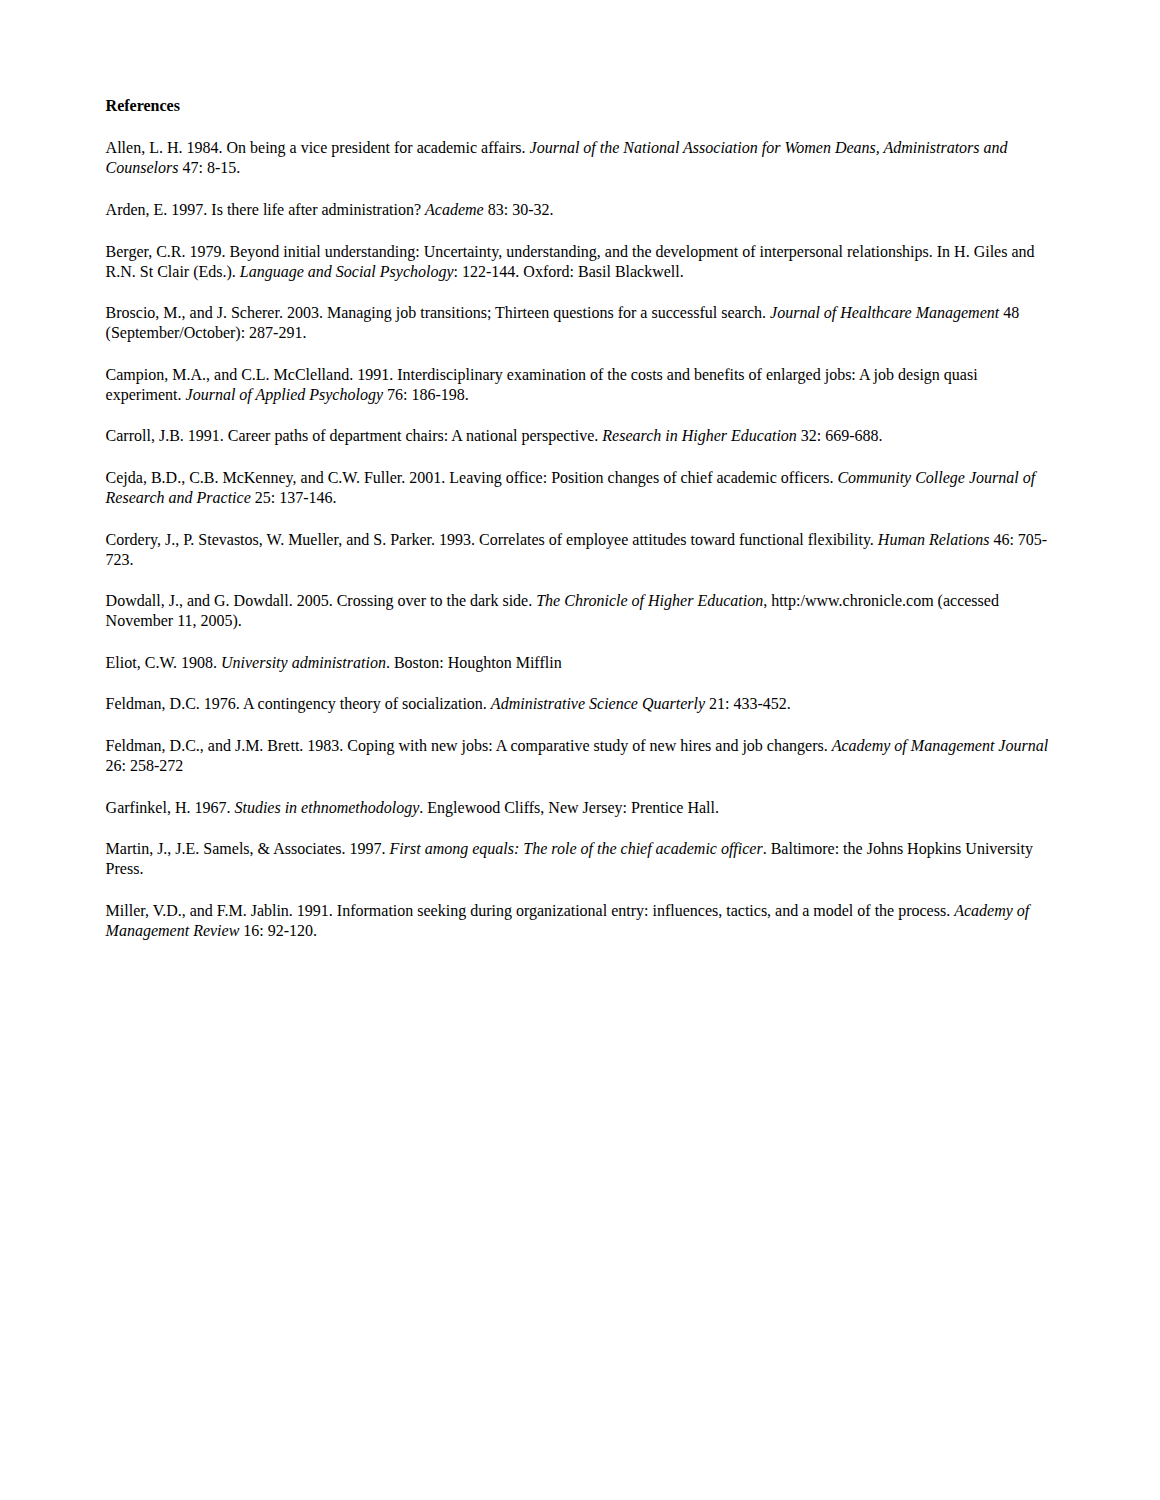References
Allen, L. H. 1984. On being a vice president for academic affairs. Journal of the National Association for Women Deans, Administrators and Counselors 47: 8-15.
Arden, E. 1997. Is there life after administration? Academe 83: 30-32.
Berger, C.R. 1979. Beyond initial understanding: Uncertainty, understanding, and the development of interpersonal relationships. In H. Giles and R.N. St Clair (Eds.). Language and Social Psychology: 122-144. Oxford: Basil Blackwell.
Broscio, M., and J. Scherer. 2003. Managing job transitions; Thirteen questions for a successful search. Journal of Healthcare Management 48 (September/October): 287-291.
Campion, M.A., and C.L. McClelland. 1991. Interdisciplinary examination of the costs and benefits of enlarged jobs: A job design quasi experiment. Journal of Applied Psychology 76: 186-198.
Carroll, J.B. 1991. Career paths of department chairs: A national perspective. Research in Higher Education 32: 669-688.
Cejda, B.D., C.B. McKenney, and C.W. Fuller. 2001. Leaving office: Position changes of chief academic officers. Community College Journal of Research and Practice 25: 137-146.
Cordery, J., P. Stevastos, W. Mueller, and S. Parker. 1993. Correlates of employee attitudes toward functional flexibility. Human Relations 46: 705-723.
Dowdall, J., and G. Dowdall. 2005. Crossing over to the dark side. The Chronicle of Higher Education, http:/www.chronicle.com (accessed November 11, 2005).
Eliot, C.W. 1908. University administration. Boston: Houghton Mifflin
Feldman, D.C. 1976. A contingency theory of socialization. Administrative Science Quarterly 21: 433-452.
Feldman, D.C., and J.M. Brett. 1983. Coping with new jobs: A comparative study of new hires and job changers. Academy of Management Journal 26: 258-272
Garfinkel, H. 1967. Studies in ethnomethodology. Englewood Cliffs, New Jersey: Prentice Hall.
Martin, J., J.E. Samels, & Associates. 1997. First among equals: The role of the chief academic officer. Baltimore: the Johns Hopkins University Press.
Miller, V.D., and F.M. Jablin. 1991. Information seeking during organizational entry: influences, tactics, and a model of the process. Academy of Management Review 16: 92-120.